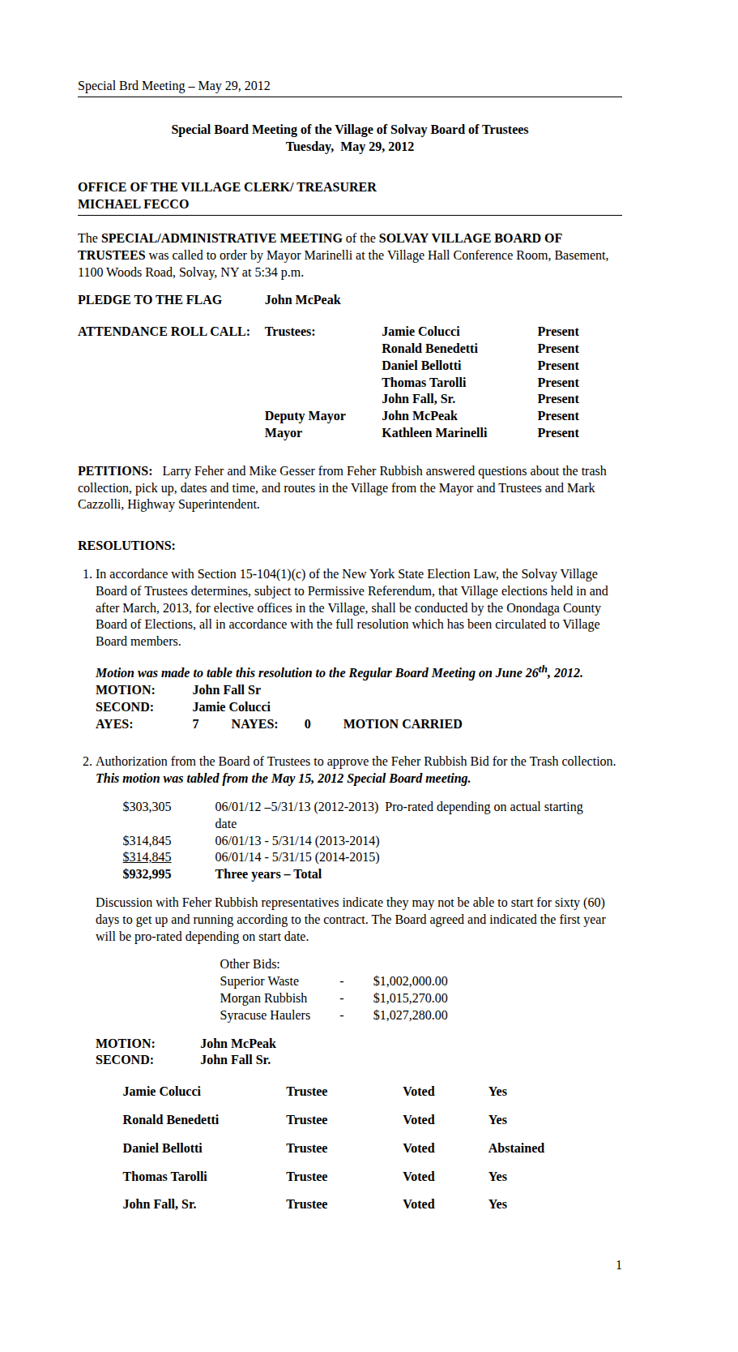Special Brd Meeting – May 29, 2012
Special Board Meeting of the Village of Solvay Board of Trustees
Tuesday, May 29, 2012
OFFICE OF THE VILLAGE CLERK/ TREASURER
MICHAEL FECCO
The SPECIAL/ADMINISTRATIVE MEETING of the SOLVAY VILLAGE BOARD OF TRUSTEES was called to order by Mayor Marinelli at the Village Hall Conference Room, Basement, 1100 Woods Road, Solvay, NY at 5:34 p.m.
| PLEDGE TO THE FLAG | John McPeak |
| ATTENDANCE ROLL CALL: | Trustees: | Jamie Colucci | Present |
| | | Ronald Benedetti | Present |
| | | Daniel Bellotti | Present |
| | | Thomas Tarolli | Present |
| | | John Fall, Sr. | Present |
| | Deputy Mayor | John McPeak | Present |
| | Mayor | Kathleen Marinelli | Present |
PETITIONS: Larry Feher and Mike Gesser from Feher Rubbish answered questions about the trash collection, pick up, dates and time, and routes in the Village from the Mayor and Trustees and Mark Cazzolli, Highway Superintendent.
RESOLUTIONS:
In accordance with Section 15-104(1)(c) of the New York State Election Law, the Solvay Village Board of Trustees determines, subject to Permissive Referendum, that Village elections held in and after March, 2013, for elective offices in the Village, shall be conducted by the Onondaga County Board of Elections, all in accordance with the full resolution which has been circulated to Village Board members.
Motion was made to table this resolution to the Regular Board Meeting on June 26th, 2012.
| MOTION: | John Fall Sr |
| SECOND: | Jamie Colucci |
| AYES: | 7 NAYES: 0 MOTION CARRIED |
Authorization from the Board of Trustees to approve the Feher Rubbish Bid for the Trash collection.
This motion was tabled from the May 15, 2012 Special Board meeting.
| $303,305 | 06/01/12 –5/31/13 (2012-2013) Pro-rated depending on actual starting date |
| $314,845 | 06/01/13 - 5/31/14 (2013-2014) |
| $314,845 | 06/01/14 - 5/31/15 (2014-2015) |
| $932,995 | Three years – Total |
Discussion with Feher Rubbish representatives indicate they may not be able to start for sixty (60) days to get up and running according to the contract. The Board agreed and indicated the first year will be pro-rated depending on start date.
| Other Bids: |
| Superior Waste | - | $1,002,000.00 |
| Morgan Rubbish | - | $1,015,270.00 |
| Syracuse Haulers | - | $1,027,280.00 |
| MOTION: | John McPeak |
| SECOND: | John Fall Sr. |
| Jamie Colucci | Trustee | Voted | Yes |
| Ronald Benedetti | Trustee | Voted | Yes |
| Daniel Bellotti | Trustee | Voted | Abstained |
| Thomas Tarolli | Trustee | Voted | Yes |
| John Fall, Sr. | Trustee | Voted | Yes |
1